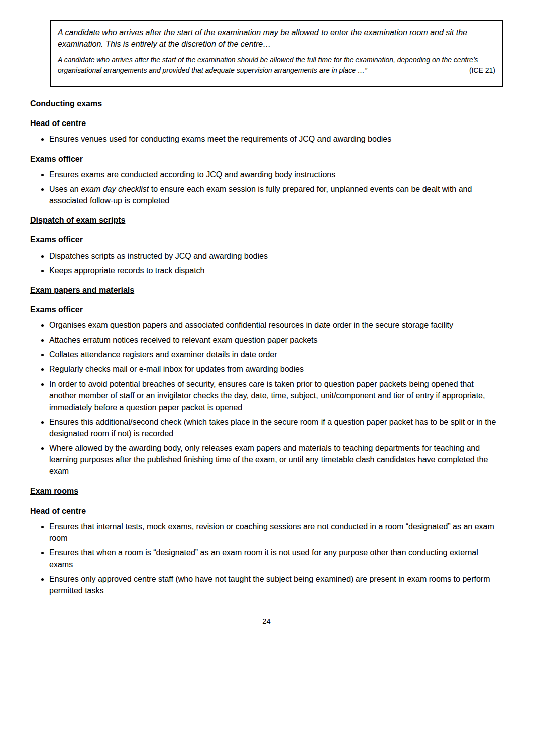A candidate who arrives after the start of the examination may be allowed to enter the examination room and sit the examination. This is entirely at the discretion of the centre…
A candidate who arrives after the start of the examination should be allowed the full time for the examination, depending on the centre’s organisational arrangements and provided that adequate supervision arrangements are in place …” (ICE 21)
Conducting exams
Head of centre
Ensures venues used for conducting exams meet the requirements of JCQ and awarding bodies
Exams officer
Ensures exams are conducted according to JCQ and awarding body instructions
Uses an exam day checklist to ensure each exam session is fully prepared for, unplanned events can be dealt with and associated follow-up is completed
Dispatch of exam scripts
Exams officer
Dispatches scripts as instructed by JCQ and awarding bodies
Keeps appropriate records to track dispatch
Exam papers and materials
Exams officer
Organises exam question papers and associated confidential resources in date order in the secure storage facility
Attaches erratum notices received to relevant exam question paper packets
Collates attendance registers and examiner details in date order
Regularly checks mail or e-mail inbox for updates from awarding bodies
In order to avoid potential breaches of security, ensures care is taken prior to question paper packets being opened that another member of staff or an invigilator checks the day, date, time, subject, unit/component and tier of entry if appropriate, immediately before a question paper packet is opened
Ensures this additional/second check (which takes place in the secure room if a question paper packet has to be split or in the designated room if not) is recorded
Where allowed by the awarding body, only releases exam papers and materials to teaching departments for teaching and learning purposes after the published finishing time of the exam, or until any timetable clash candidates have completed the exam
Exam rooms
Head of centre
Ensures that internal tests, mock exams, revision or coaching sessions are not conducted in a room “designated” as an exam room
Ensures that when a room is “designated” as an exam room it is not used for any purpose other than conducting external exams
Ensures only approved centre staff (who have not taught the subject being examined) are present in exam rooms to perform permitted tasks
24